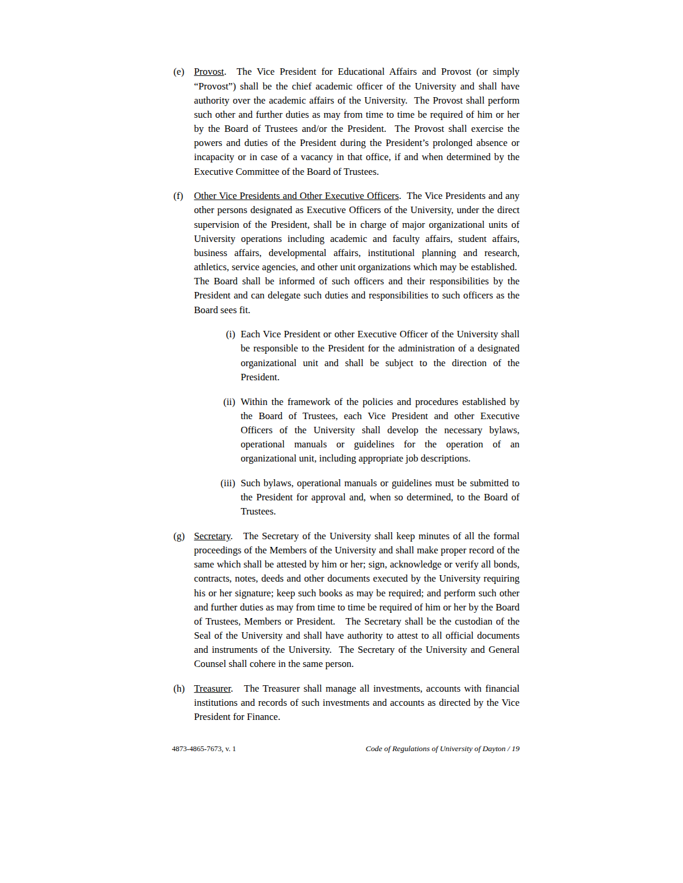(e)
Provost. The Vice President for Educational Affairs and Provost (or simply “Provost”) shall be the chief academic officer of the University and shall have authority over the academic affairs of the University. The Provost shall perform such other and further duties as may from time to time be required of him or her by the Board of Trustees and/or the President. The Provost shall exercise the powers and duties of the President during the President’s prolonged absence or incapacity or in case of a vacancy in that office, if and when determined by the Executive Committee of the Board of Trustees.
(f)
Other Vice Presidents and Other Executive Officers. The Vice Presidents and any other persons designated as Executive Officers of the University, under the direct supervision of the President, shall be in charge of major organizational units of University operations including academic and faculty affairs, student affairs, business affairs, developmental affairs, institutional planning and research, athletics, service agencies, and other unit organizations which may be established. The Board shall be informed of such officers and their responsibilities by the President and can delegate such duties and responsibilities to such officers as the Board sees fit.
(i)
Each Vice President or other Executive Officer of the University shall be responsible to the President for the administration of a designated organizational unit and shall be subject to the direction of the President.
(ii)
Within the framework of the policies and procedures established by the Board of Trustees, each Vice President and other Executive Officers of the University shall develop the necessary bylaws, operational manuals or guidelines for the operation of an organizational unit, including appropriate job descriptions.
(iii)
Such bylaws, operational manuals or guidelines must be submitted to the President for approval and, when so determined, to the Board of Trustees.
(g)
Secretary. The Secretary of the University shall keep minutes of all the formal proceedings of the Members of the University and shall make proper record of the same which shall be attested by him or her; sign, acknowledge or verify all bonds, contracts, notes, deeds and other documents executed by the University requiring his or her signature; keep such books as may be required; and perform such other and further duties as may from time to time be required of him or her by the Board of Trustees, Members or President. The Secretary shall be the custodian of the Seal of the University and shall have authority to attest to all official documents and instruments of the University. The Secretary of the University and General Counsel shall cohere in the same person.
(h)
Treasurer. The Treasurer shall manage all investments, accounts with financial institutions and records of such investments and accounts as directed by the Vice President for Finance.
4873-4865-7673, v. 1 Code of Regulations of University of Dayton / 19